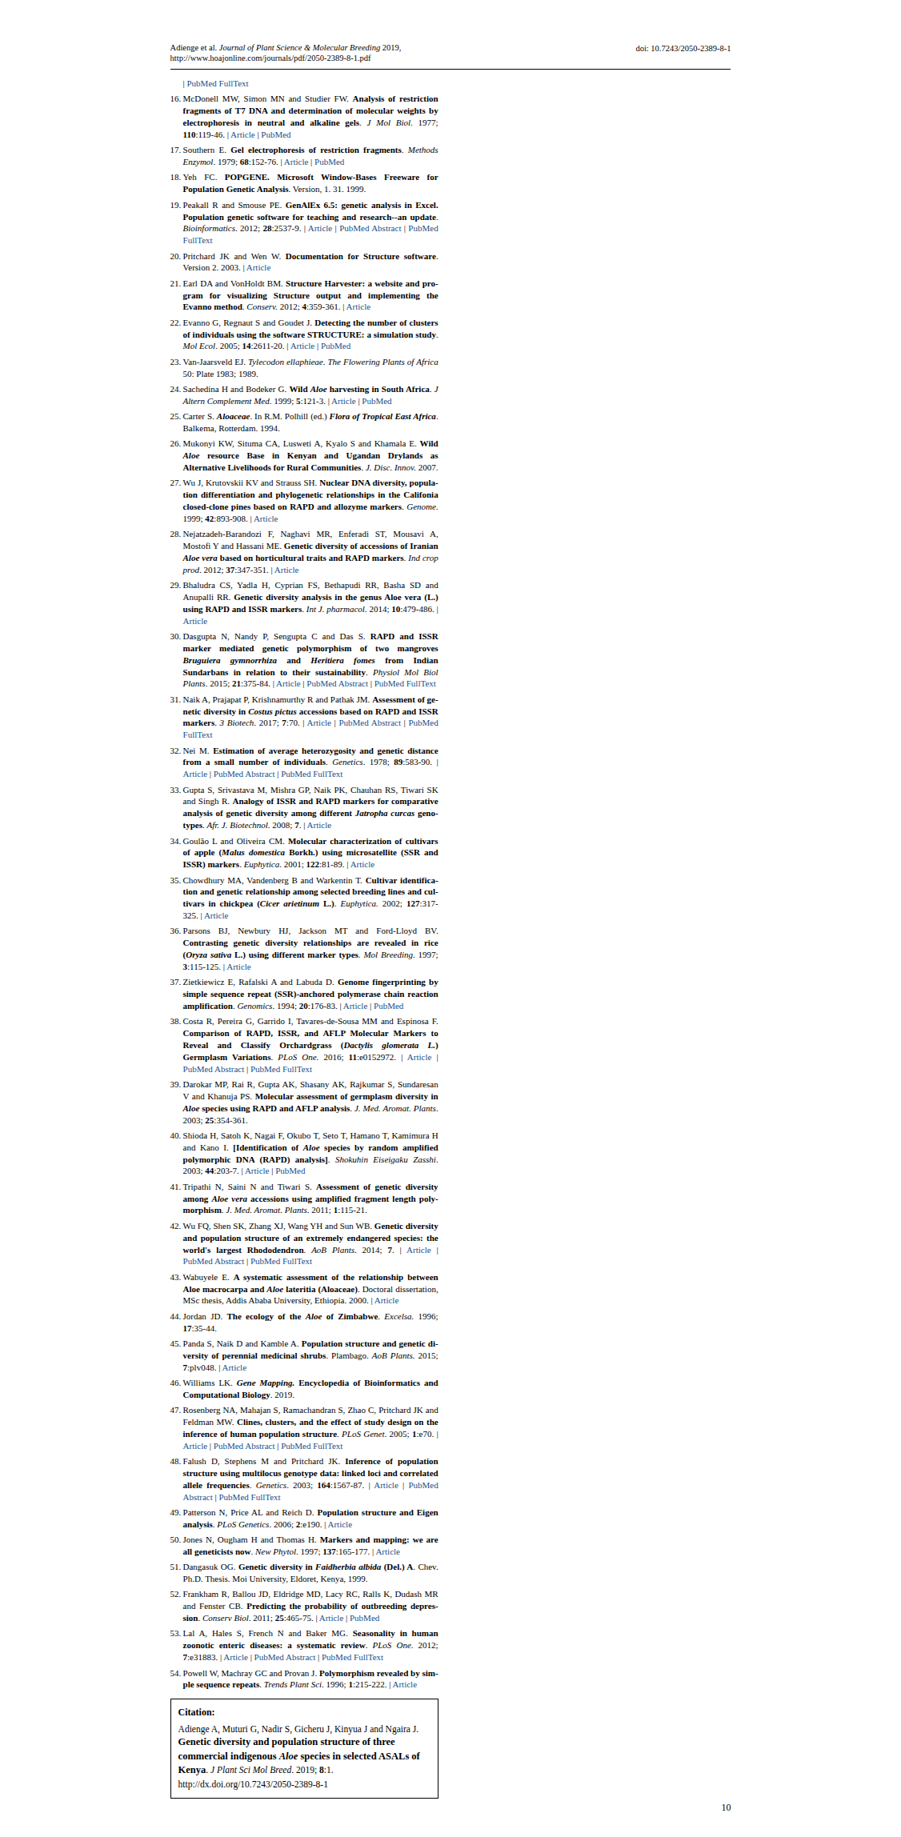Adienge et al. Journal of Plant Science & Molecular Breeding 2019,
http://www.hoajonline.com/journals/pdf/2050-2389-8-1.pdf
doi: 10.7243/2050-2389-8-1
| PubMed FullText
McDonell MW, Simon MN and Studier FW. Analysis of restriction fragments of T7 DNA and determination of molecular weights by electrophoresis in neutral and alkaline gels. J Mol Biol. 1977; 110:119-46. | Article | PubMed
Southern E. Gel electrophoresis of restriction fragments. Methods Enzymol. 1979; 68:152-76. | Article | PubMed
Yeh FC. POPGENE. Microsoft Window-Bases Freeware for Population Genetic Analysis. Version, 1. 31. 1999.
Peakall R and Smouse PE. GenAlEx 6.5: genetic analysis in Excel. Population genetic software for teaching and research--an update. Bioinformatics. 2012; 28:2537-9. | Article | PubMed Abstract | PubMed FullText
Pritchard JK and Wen W. Documentation for Structure software. Version 2. 2003. | Article
Earl DA and VonHoldt BM. Structure Harvester: a website and program for visualizing Structure output and implementing the Evanno method. Conserv. 2012; 4:359-361. | Article
Evanno G, Regnaut S and Goudet J. Detecting the number of clusters of individuals using the software STRUCTURE: a simulation study. Mol Ecol. 2005; 14:2611-20. | Article | PubMed
Van-Jaarsveld EJ. Tylecodon ellaphieae. The Flowering Plants of Africa 50: Plate 1983; 1989.
Sachedina H and Bodeker G. Wild Aloe harvesting in South Africa. J Altern Complement Med. 1999; 5:121-3. | Article | PubMed
Carter S. Aloaceae. In R.M. Polhill (ed.) Flora of Tropical East Africa. Balkema, Rotterdam. 1994.
Mukonyi KW, Situma CA, Lusweti A, Kyalo S and Khamala E. Wild Aloe resource Base in Kenyan and Ugandan Drylands as Alternative Livelihoods for Rural Communities. J. Disc. Innov. 2007.
Wu J, Krutovskii KV and Strauss SH. Nuclear DNA diversity, population differentiation and phylogenetic relationships in the Califonia closed-clone pines based on RAPD and allozyme markers. Genome. 1999; 42:893-908. | Article
Nejatzadeh-Barandozi F, Naghavi MR, Enferadi ST, Mousavi A, Mostofi Y and Hassani ME. Genetic diversity of accessions of Iranian Aloe vera based on horticultural traits and RAPD markers. Ind crop prod. 2012; 37:347-351. | Article
Bhaludra CS, Yadla H, Cyprian FS, Bethapudi RR, Basha SD and Anupalli RR. Genetic diversity analysis in the genus Aloe vera (L.) using RAPD and ISSR markers. Int J. pharmacol. 2014; 10:479-486. | Article
Dasgupta N, Nandy P, Sengupta C and Das S. RAPD and ISSR marker mediated genetic polymorphism of two mangroves Bruguiera gymnorrhiza and Heritiera fomes from Indian Sundarbans in relation to their sustainability. Physiol Mol Biol Plants. 2015; 21:375-84. | Article | PubMed Abstract | PubMed FullText
Naik A, Prajapat P, Krishnamurthy R and Pathak JM. Assessment of genetic diversity in Costus pictus accessions based on RAPD and ISSR markers. 3 Biotech. 2017; 7:70. | Article | PubMed Abstract | PubMed FullText
Nei M. Estimation of average heterozygosity and genetic distance from a small number of individuals. Genetics. 1978; 89:583-90. | Article | PubMed Abstract | PubMed FullText
Gupta S, Srivastava M, Mishra GP, Naik PK, Chauhan RS, Tiwari SK and Singh R. Analogy of ISSR and RAPD markers for comparative analysis of genetic diversity among different Jatropha curcas genotypes. Afr. J. Biotechnol. 2008; 7. | Article
Goulão L and Oliveira CM. Molecular characterization of cultivars of apple (Malus domestica Borkh.) using microsatellite (SSR and ISSR) markers. Euphytica. 2001; 122:81-89. | Article
Chowdhury MA, Vandenberg B and Warkentin T. Cultivar identification and genetic relationship among selected breeding lines and cultivars in chickpea (Cicer arietinum L.). Euphytica. 2002; 127:317-325. | Article
Parsons BJ, Newbury HJ, Jackson MT and Ford-Lloyd BV. Contrasting genetic diversity relationships are revealed in rice (Oryza sativa L.) using different marker types. Mol Breeding. 1997; 3:115-125. | Article
Zietkiewicz E, Rafalski A and Labuda D. Genome fingerprinting by simple sequence repeat (SSR)-anchored polymerase chain reaction amplification. Genomics. 1994; 20:176-83. | Article | PubMed
Costa R, Pereira G, Garrido I, Tavares-de-Sousa MM and Espinosa F. Comparison of RAPD, ISSR, and AFLP Molecular Markers to Reveal and Classify Orchardgrass (Dactylis glomerata L.) Germplasm Variations. PLoS One. 2016; 11:e0152972. | Article | PubMed Abstract | PubMed FullText
Darokar MP, Rai R, Gupta AK, Shasany AK, Rajkumar S, Sundaresan V and Khanuja PS. Molecular assessment of germplasm diversity in Aloe species using RAPD and AFLP analysis. J. Med. Aromat. Plants. 2003; 25:354-361.
Shioda H, Satoh K, Nagai F, Okubo T, Seto T, Hamano T, Kamimura H and Kano I. [Identification of Aloe species by random amplified polymorphic DNA (RAPD) analysis]. Shokuhin Eiseigaku Zasshi. 2003; 44:203-7. | Article | PubMed
Tripathi N, Saini N and Tiwari S. Assessment of genetic diversity among Aloe vera accessions using amplified fragment length polymorphism. J. Med. Aromat. Plants. 2011; 1:115-21.
Wu FQ, Shen SK, Zhang XJ, Wang YH and Sun WB. Genetic diversity and population structure of an extremely endangered species: the world's largest Rhododendron. AoB Plants. 2014; 7. | Article | PubMed Abstract | PubMed FullText
Wabuyele E. A systematic assessment of the relationship between Aloe macrocarpa and Aloe lateritia (Aloaceae). Doctoral dissertation, MSc thesis, Addis Ababa University, Ethiopia. 2000. | Article
Jordan JD. The ecology of the Aloe of Zimbabwe. Excelsa. 1996; 17:35-44.
Panda S, Naik D and Kamble A. Population structure and genetic diversity of perennial medicinal shrubs. Plambago. AoB Plants. 2015; 7:plv048. | Article
Williams LK. Gene Mapping. Encyclopedia of Bioinformatics and Computational Biology. 2019.
Rosenberg NA, Mahajan S, Ramachandran S, Zhao C, Pritchard JK and Feldman MW. Clines, clusters, and the effect of study design on the inference of human population structure. PLoS Genet. 2005; 1:e70. | Article | PubMed Abstract | PubMed FullText
Falush D, Stephens M and Pritchard JK. Inference of population structure using multilocus genotype data: linked loci and correlated allele frequencies. Genetics. 2003; 164:1567-87. | Article | PubMed Abstract | PubMed FullText
Patterson N, Price AL and Reich D. Population structure and Eigen analysis. PLoS Genetics. 2006; 2:e190. | Article
Jones N, Ougham H and Thomas H. Markers and mapping: we are all geneticists now. New Phytol. 1997; 137:165-177. | Article
Dangasuk OG. Genetic diversity in Faidherbia albida (Del.) A. Chev. Ph.D. Thesis. Moi University, Eldoret, Kenya, 1999.
Frankham R, Ballou JD, Eldridge MD, Lacy RC, Ralls K, Dudash MR and Fenster CB. Predicting the probability of outbreeding depression. Conserv Biol. 2011; 25:465-75. | Article | PubMed
Lal A, Hales S, French N and Baker MG. Seasonality in human zoonotic enteric diseases: a systematic review. PLoS One. 2012; 7:e31883. | Article | PubMed Abstract | PubMed FullText
Powell W, Machray GC and Provan J. Polymorphism revealed by simple sequence repeats. Trends Plant Sci. 1996; 1:215-222. | Article
Citation:
Adienge A, Muturi G, Nadir S, Gicheru J, Kinyua J and Ngaira J. Genetic diversity and population structure of three commercial indigenous Aloe species in selected ASALs of Kenya. J Plant Sci Mol Breed. 2019; 8:1.
http://dx.doi.org/10.7243/2050-2389-8-1
10